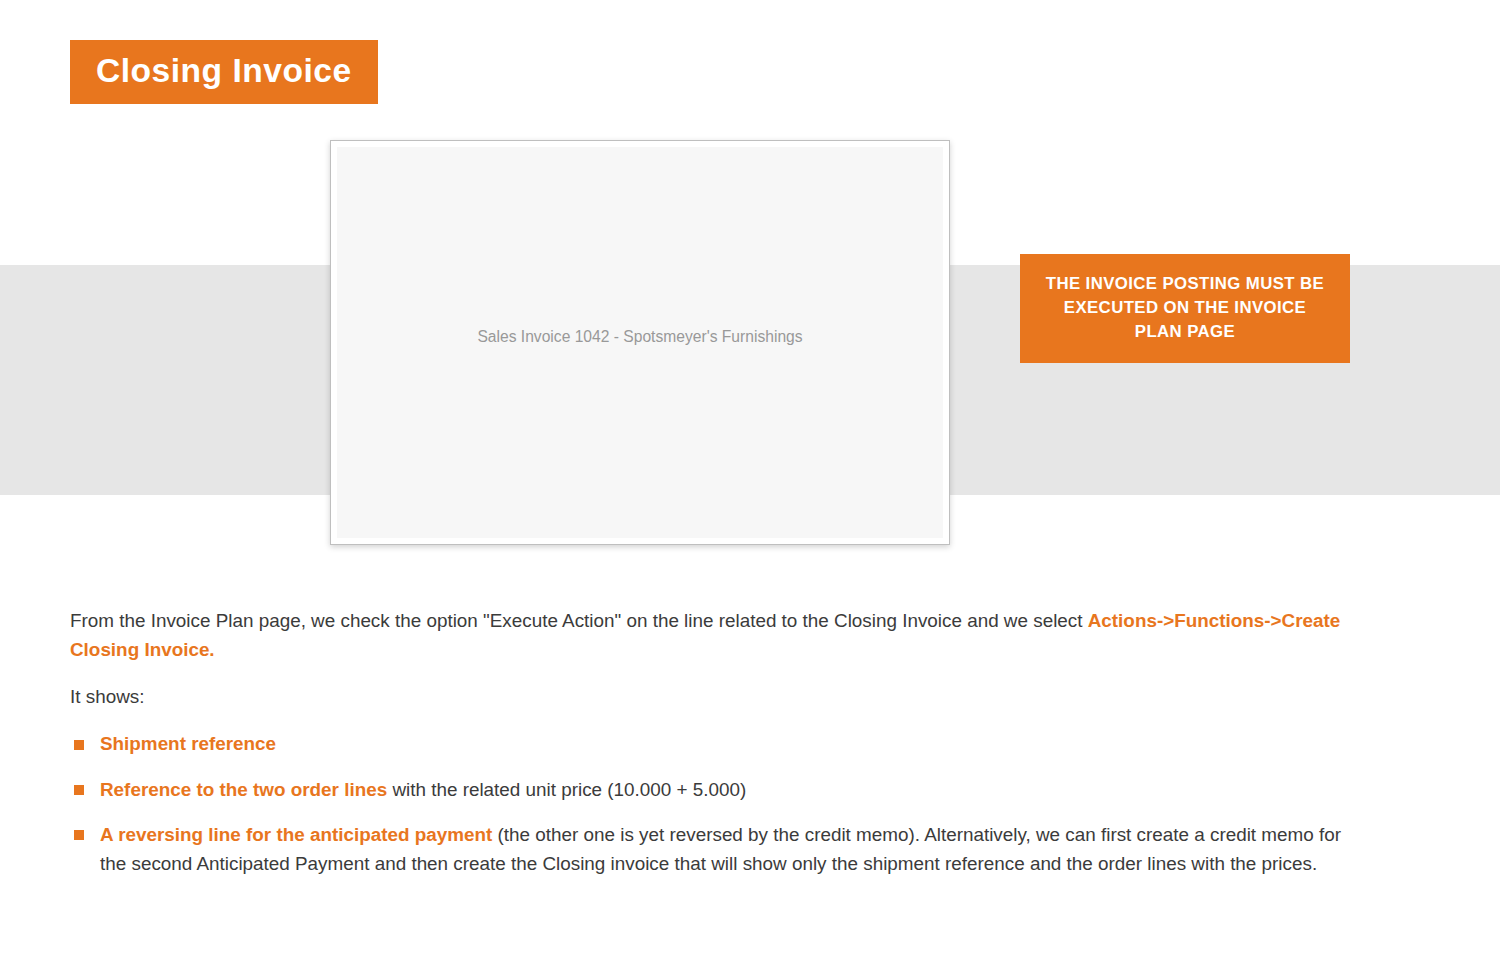Closing Invoice
The invoice posting must be executed on the invoice plan page
From the Invoice Plan page, we check the option "Execute Action" on the line related to the Closing Invoice and we select Actions->Functions->Create Closing Invoice.
It shows:
Shipment reference
Reference to the two order lines with the related unit price (10.000 + 5.000)
A reversing line for the anticipated payment (the other one is yet reversed by the credit memo). Alternatively, we can first create a credit memo for the second Anticipated Payment and then create the Closing invoice that will show only the shipment reference and the order lines with the prices.